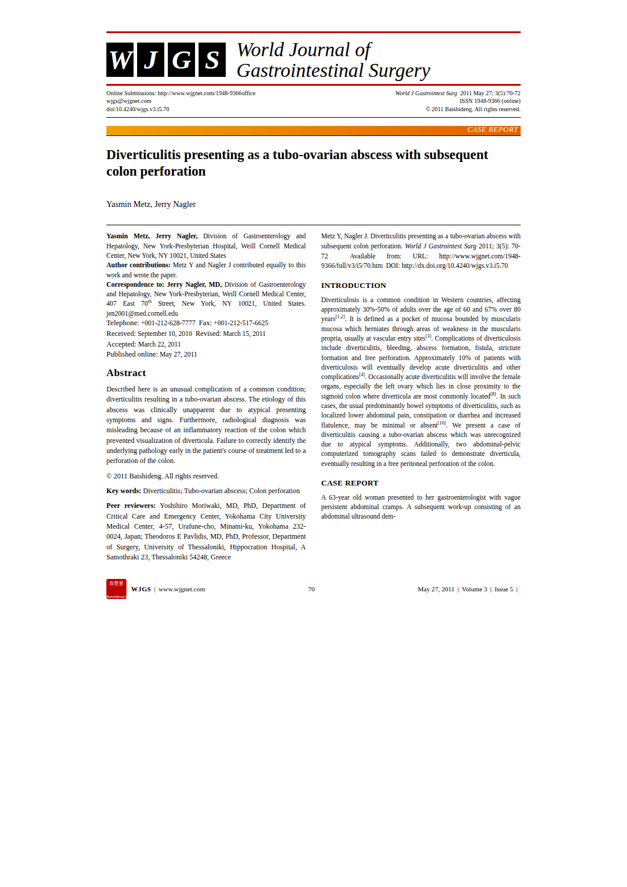WJGS
World Journal of
Gastrointestinal Surgery
Online Submissions: http://www.wjgnet.com/1948-9366office
wjgs@wjgnet.com
doi:10.4240/wjgs.v3.i5.70
World J Gastrointest Surg 2011 May 27; 3(5):70-72
ISSN 1948-9366 (online)
© 2011 Baishideng. All rights reserved.
CASE REPORT
Diverticulitis presenting as a tubo-ovarian abscess with subsequent colon perforation
Yasmin Metz, Jerry Nagler
Yasmin Metz, Jerry Nagler, Division of Gastroenterology and Hepatology, New York-Presbyterian Hospital, Weill Cornell Medical Center, New York, NY 10021, United States
Author contributions: Metz Y and Nagler J contributed equally to this work and wrote the paper.
Correspondence to: Jerry Nagler, MD, Division of Gastroenterology and Hepatology, New York-Presbyterian, Weill Cornell Medical Center, 407 East 70th Street, New York, NY 10021, United States. jen2001@med.cornell.edu
Telephone: +001-212-628-7777 Fax: +001-212-517-6625
Received: September 10, 2010 Revised: March 15, 2011
Accepted: March 22, 2011
Published online: May 27, 2011
Abstract
Described here is an unusual complication of a common condition; diverticulitis resulting in a tubo-ovarian abscess. The etiology of this abscess was clinically unapparent due to atypical presenting symptoms and signs. Furthermore, radiological diagnosis was misleading because of an inflammatory reaction of the colon which prevented visualization of diverticula. Failure to correctly identify the underlying pathology early in the patient's course of treatment led to a perforation of the colon.
© 2011 Baishideng. All rights reserved.
Key words: Diverticulitis; Tubo-ovarian abscess; Colon perforation
Peer reviewers: Yoshihiro Moriwaki, MD, PhD, Department of Critical Care and Emergency Center, Yokohama City University Medical Center, 4-57, Urafune-cho, Minami-ku, Yokohama 232-0024, Japan; Theodoros E Pavlidis, MD, PhD, Professor, Department of Surgery, University of Thessaloniki, Hippocration Hospital, A Samothraki 23, Thessaloniki 54248, Greece
Metz Y, Nagler J. Diverticulitis presenting as a tubo-ovarian abscess with subsequent colon perforation. World J Gastrointest Surg 2011; 3(5): 70-72 Available from: URL: http://www.wjgnet.com/1948-9366/full/v3/i5/70.htm DOI: http://dx.doi.org/10.4240/wjgs.v3.i5.70
INTRODUCTION
Diverticulosis is a common condition in Western countries, affecting approximately 30%-50% of adults over the age of 60 and 67% over 80 years[1,2]. It is defined as a pocket of mucosa bounded by muscularis mucosa which herniates through areas of weakness in the muscularis propria, usually at vascular entry sites[3]. Complications of diverticulosis include diverticulitis, bleeding, abscess formation, fistula, stricture formation and free perforation. Approximately 10% of patients with diverticulosis will eventually develop acute diverticulitis and other complications[4]. Occasionally acute diverticulitis will involve the female organs, especially the left ovary which lies in close proximity to the sigmoid colon where diverticula are most commonly located[8]. In such cases, the usual predominantly bowel symptoms of diverticulitis, such as localized lower abdominal pain, constipation or diarrhea and increased flatulence, may be minimal or absent[10]. We present a case of diverticulitis causing a tubo-ovarian abscess which was unrecognized due to atypical symptoms. Additionally, two abdominal-pelvic computerized tomography scans failed to demonstrate diverticula, eventually resulting in a free peritoneal perforation of the colon.
CASE REPORT
A 63-year old woman presented to her gastroenterologist with vague persistent abdominal cramps. A subsequent work-up consisting of an abdominal ultrasound dem-
百世登
Baishideng®
WJGS|www.wjgnet.com 70 May 27, 2011|Volume 3|Issue 5|